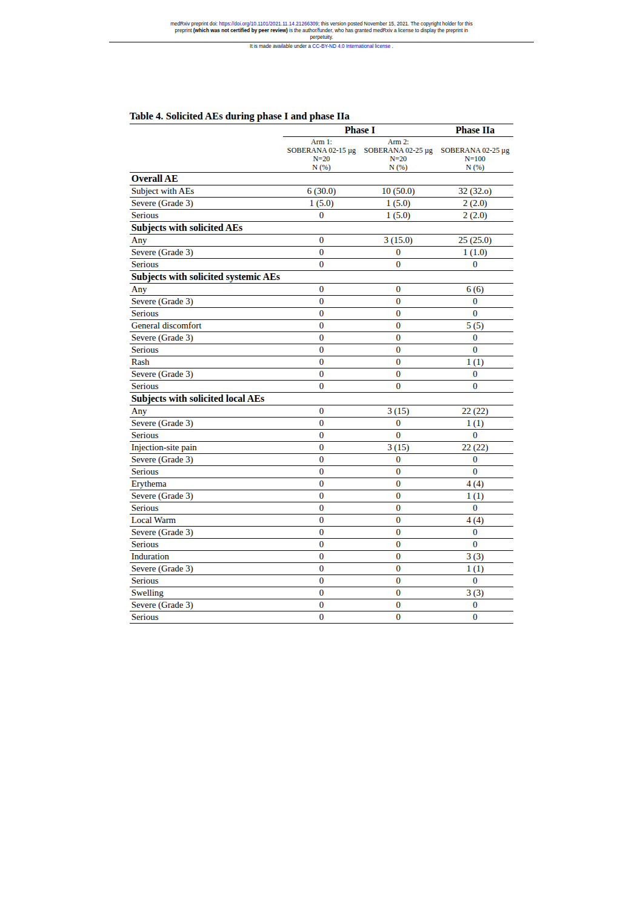medRxiv preprint doi: https://doi.org/10.1101/2021.11.14.21266309; this version posted November 15, 2021. The copyright holder for this
preprint (which was not certified by peer review) is the author/funder, who has granted medRxiv a license to display the preprint in
perpetuity.
It is made available under a CC-BY-ND 4.0 International license .
Table 4. Solicited AEs during phase I and phase IIa
| | Phase I | Phase IIa |
| | Arm 1: SOBERANA 02-15 µg N=20 N (%) | Arm 2: SOBERANA 02-25 µg N=20 N (%) | SOBERANA 02-25 µg N=100 N (%) |
| Overall AE | | | |
| Subject with AEs | 6 (30.0) | 10 (50.0) | 32 (32.o) |
| Severe (Grade 3) | 1 (5.0) | 1 (5.0) | 2 (2.0) |
| Serious | 0 | 1 (5.0) | 2 (2.0) |
| Subjects with solicited AEs | | | |
| Any | 0 | 3 (15.0) | 25 (25.0) |
| Severe (Grade 3) | 0 | 0 | 1 (1.0) |
| Serious | 0 | 0 | 0 |
| Subjects with solicited systemic AEs | | | |
| Any | 0 | 0 | 6 (6) |
| Severe (Grade 3) | 0 | 0 | 0 |
| Serious | 0 | 0 | 0 |
| General discomfort | 0 | 0 | 5 (5) |
| Severe (Grade 3) | 0 | 0 | 0 |
| Serious | 0 | 0 | 0 |
| Rash | 0 | 0 | 1 (1) |
| Severe (Grade 3) | 0 | 0 | 0 |
| Serious | 0 | 0 | 0 |
| Subjects with solicited local AEs | | | |
| Any | 0 | 3 (15) | 22 (22) |
| Severe (Grade 3) | 0 | 0 | 1 (1) |
| Serious | 0 | 0 | 0 |
| Injection-site pain | 0 | 3 (15) | 22 (22) |
| Severe (Grade 3) | 0 | 0 | 0 |
| Serious | 0 | 0 | 0 |
| Erythema | 0 | 0 | 4 (4) |
| Severe (Grade 3) | 0 | 0 | 1 (1) |
| Serious | 0 | 0 | 0 |
| Local Warm | 0 | 0 | 4 (4) |
| Severe (Grade 3) | 0 | 0 | 0 |
| Serious | 0 | 0 | 0 |
| Induration | 0 | 0 | 3 (3) |
| Severe (Grade 3) | 0 | 0 | 1 (1) |
| Serious | 0 | 0 | 0 |
| Swelling | 0 | 0 | 3 (3) |
| Severe (Grade 3) | 0 | 0 | 0 |
| Serious | 0 | 0 | 0 |